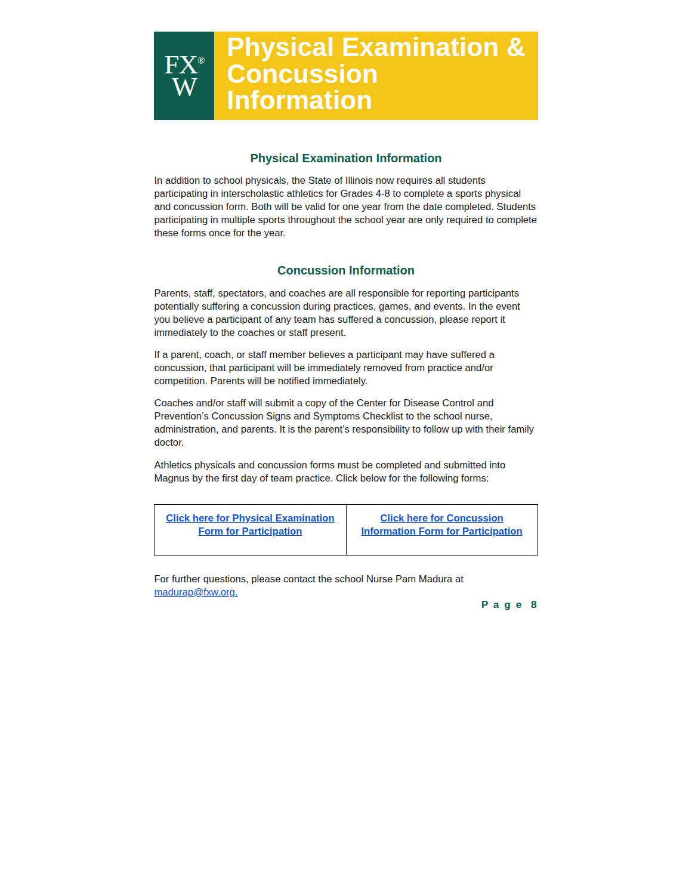FX®
W
Physical Examination &
Concussion Information
Physical Examination Information
In addition to school physicals, the State of Illinois now requires all students participating in interscholastic athletics for Grades 4-8 to complete a sports physical and concussion form. Both will be valid for one year from the date completed. Students participating in multiple sports throughout the school year are only required to complete these forms once for the year.
Concussion Information
Parents, staff, spectators, and coaches are all responsible for reporting participants potentially suffering a concussion during practices, games, and events. In the event you believe a participant of any team has suffered a concussion, please report it immediately to the coaches or staff present.
If a parent, coach, or staff member believes a participant may have suffered a concussion, that participant will be immediately removed from practice and/or competition. Parents will be notified immediately.
Coaches and/or staff will submit a copy of the Center for Disease Control and Prevention’s Concussion Signs and Symptoms Checklist to the school nurse, administration, and parents. It is the parent’s responsibility to follow up with their family doctor.
Athletics physicals and concussion forms must be completed and submitted into Magnus by the first day of team practice. Click below for the following forms:
| Click here for Physical Examination Form for Participation | Click here for Concussion Information Form for Participation |
For further questions, please contact the school Nurse Pam Madura at madurap@fxw.org.
P a g e 8